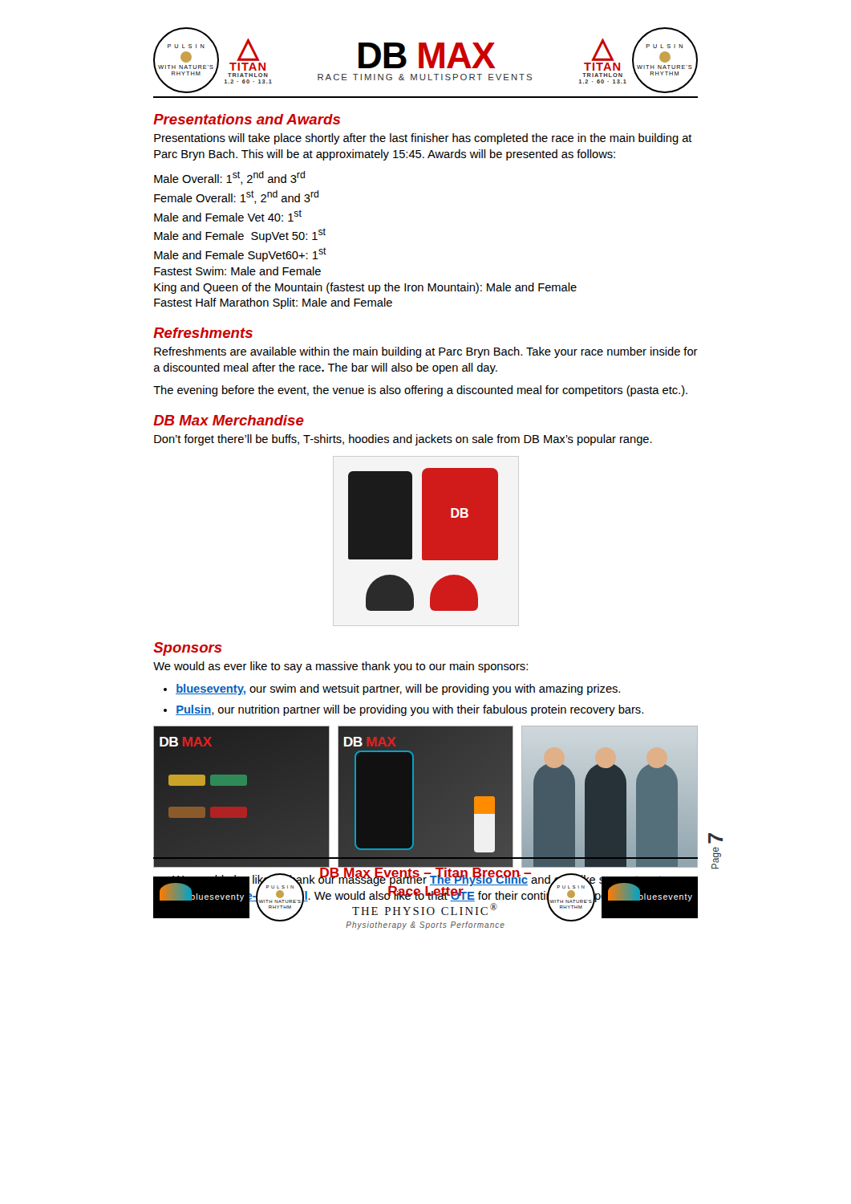P U L S I N
WITH NATURE'S RHYTHM
△
TITAN
TRIATHLON
1.2 · 60 · 13.1
DB MAX
RACE TIMING & MULTISPORT EVENTS
△
TITAN
TRIATHLON
1.2 · 60 · 13.1
P U L S I N
WITH NATURE'S RHYTHM
Presentations and Awards
Presentations will take place shortly after the last finisher has completed the race in the main building at Parc Bryn Bach. This will be at approximately 15:45. Awards will be presented as follows:
Male Overall: 1st, 2nd and 3rd
Female Overall: 1st, 2nd and 3rd
Male and Female Vet 40: 1st
Male and Female SupVet 50: 1st
Male and Female SupVet60+: 1st
Fastest Swim: Male and Female
King and Queen of the Mountain (fastest up the Iron Mountain): Male and Female
Fastest Half Marathon Split: Male and Female
Refreshments
Refreshments are available within the main building at Parc Bryn Bach. Take your race number inside for a discounted meal after the race. The bar will also be open all day.
The evening before the event, the venue is also offering a discounted meal for competitors (pasta etc.).
DB Max Merchandise
Don’t forget there’ll be buffs, T-shirts, hoodies and jackets on sale from DB Max’s popular range.
Sponsors
We would as ever like to say a massive thank you to our main sponsors:
blueseventy, our swim and wetsuit partner, will be providing you with amazing prizes.
Pulsin, our nutrition partner will be providing you with their fabulous protein recovery bars.
DB MAX
DB MAX
We would also like to thank our massage partner The Physio Clinic and our bike support partner, Nick from Bike-Fit Yeovil. We would also like to that OTE for their continued support at Titan Brecon.
Page 7
blueseventy
P U L S I N
WITH NATURE'S RHYTHM
DB Max Events – Titan Brecon – Race Letter
THE PHYSIO CLINIC®
Physiotherapy & Sports Performance
P U L S I N
WITH NATURE'S RHYTHM
blueseventy